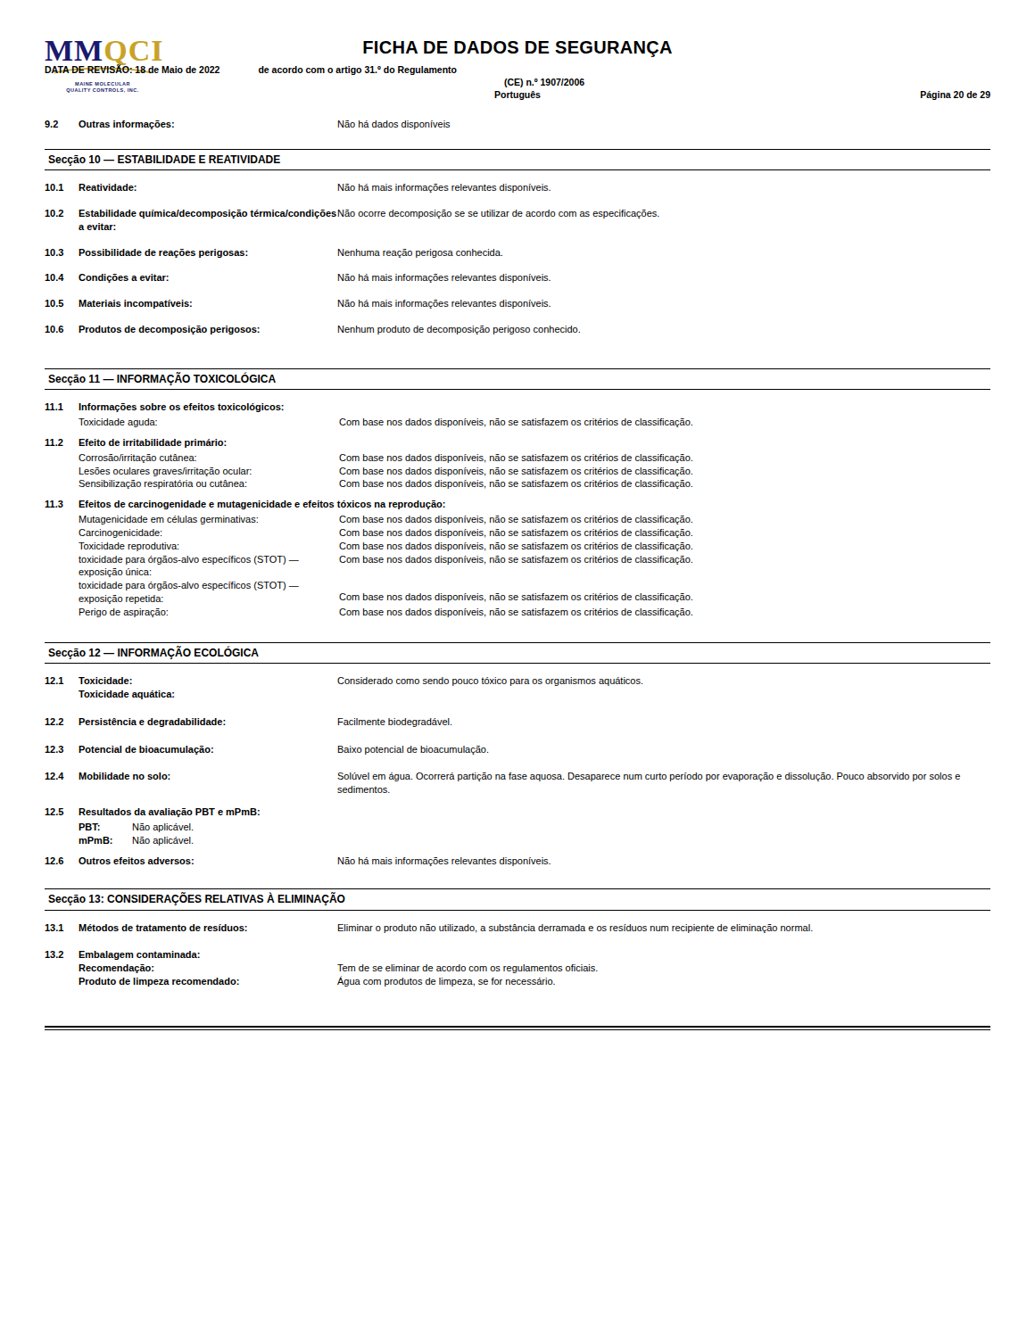MMQCI
MAINE MOLECULAR
QUALITY CONTROLS, INC.
FICHA DE DADOS DE SEGURANÇA
DATA DE REVISÃO: 18 de Maio de 2022 de acordo com o artigo 31.º do Regulamento
(CE) n.º 1907/2006
Português Página 20 de 29
| 9.2 | Outras informações: | Não há dados disponíveis |
Secção 10 — ESTABILIDADE E REATIVIDADE
| 10.1 | Reatividade: | Não há mais informações relevantes disponíveis. |
| 10.2 | Estabilidade química/decomposição térmica/condições a evitar: | Não ocorre decomposição se se utilizar de acordo com as especificações. |
| 10.3 | Possibilidade de reações perigosas: | Nenhuma reação perigosa conhecida. |
| 10.4 | Condições a evitar: | Não há mais informações relevantes disponíveis. |
| 10.5 | Materiais incompatíveis: | Não há mais informações relevantes disponíveis. |
| 10.6 | Produtos de decomposição perigosos: | Nenhum produto de decomposição perigoso conhecido. |
Secção 11 — INFORMAÇÃO TOXICOLÓGICA
| 11.1 | Informações sobre os efeitos toxicológicos: |
Toxicidade aguda:
Com base nos dados disponíveis, não se satisfazem os critérios de classificação.
| 11.2 | Efeito de irritabilidade primário: |
Corrosão/irritação cutânea:
Com base nos dados disponíveis, não se satisfazem os critérios de classificação.
Lesões oculares graves/irritação ocular:
Com base nos dados disponíveis, não se satisfazem os critérios de classificação.
Sensibilização respiratória ou cutânea:
Com base nos dados disponíveis, não se satisfazem os critérios de classificação.
| 11.3 | Efeitos de carcinogenidade e mutagenicidade e efeitos tóxicos na reprodução: |
Mutagenicidade em células germinativas:
Com base nos dados disponíveis, não se satisfazem os critérios de classificação.
Carcinogenicidade:
Com base nos dados disponíveis, não se satisfazem os critérios de classificação.
Toxicidade reprodutiva:
Com base nos dados disponíveis, não se satisfazem os critérios de classificação.
toxicidade para órgãos-alvo específicos (STOT) — exposição única:
Com base nos dados disponíveis, não se satisfazem os critérios de classificação.
toxicidade para órgãos-alvo específicos (STOT) — exposição repetida:
Com base nos dados disponíveis, não se satisfazem os critérios de classificação.
Perigo de aspiração:
Com base nos dados disponíveis, não se satisfazem os critérios de classificação.
Secção 12 — INFORMAÇÃO ECOLÓGICA
| 12.1 | Toxicidade: Toxicidade aquática: | Considerado como sendo pouco tóxico para os organismos aquáticos. |
| 12.2 | Persistência e degradabilidade: | Facilmente biodegradável. |
| 12.3 | Potencial de bioacumulação: | Baixo potencial de bioacumulação. |
| 12.4 | Mobilidade no solo: | Solúvel em água. Ocorrerá partição na fase aquosa. Desaparece num curto período por evaporação e dissolução. Pouco absorvido por solos e sedimentos. |
| 12.5 | Resultados da avaliação PBT e mPmB: |
PBT:
Não aplicável.
mPmB:
Não aplicável.
| 12.6 | Outros efeitos adversos: | Não há mais informações relevantes disponíveis. |
Secção 13: CONSIDERAÇÕES RELATIVAS À ELIMINAÇÃO
| 13.1 | Métodos de tratamento de resíduos: | Eliminar o produto não utilizado, a substância derramada e os resíduos num recipiente de eliminação normal. |
| 13.2 | Embalagem contaminada: Recomendação: Produto de limpeza recomendado: | Tem de se eliminar de acordo com os regulamentos oficiais. Água com produtos de limpeza, se for necessário. |